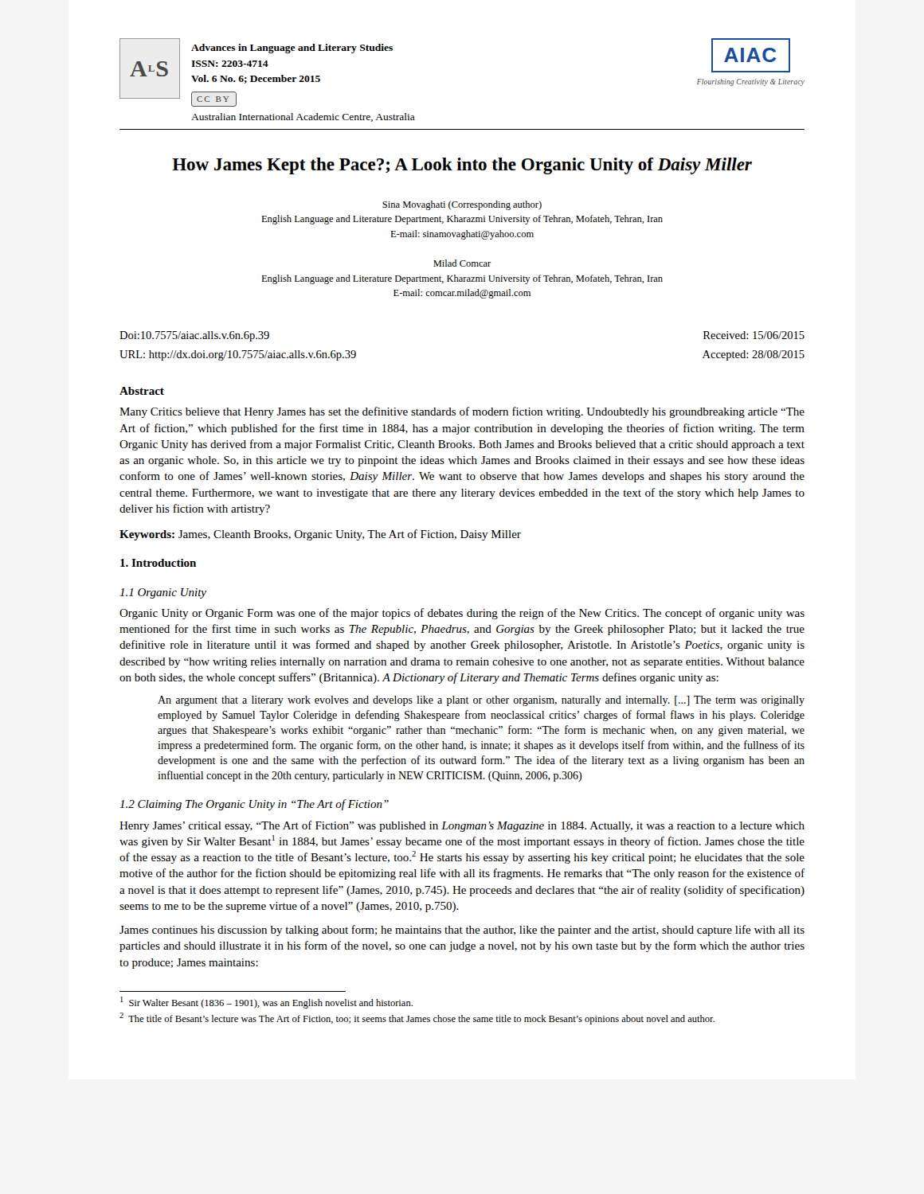ALS
Advances in Language and Literary Studies
ISSN: 2203-4714
Vol. 6 No. 6; December 2015
CC BY
Australian International Academic Centre, Australia
AIAC
Flourishing Creativity & Literacy
How James Kept the Pace?; A Look into the Organic Unity of Daisy Miller
Sina Movaghati (Corresponding author)
English Language and Literature Department, Kharazmi University of Tehran, Mofateh, Tehran, Iran
E-mail: sinamovaghati@yahoo.com
Milad Comcar
English Language and Literature Department, Kharazmi University of Tehran, Mofateh, Tehran, Iran
E-mail: comcar.milad@gmail.com
Doi:10.7575/aiac.alls.v.6n.6p.39
Received: 15/06/2015
URL: http://dx.doi.org/10.7575/aiac.alls.v.6n.6p.39
Accepted: 28/08/2015
Abstract
Many Critics believe that Henry James has set the definitive standards of modern fiction writing. Undoubtedly his groundbreaking article “The Art of fiction,” which published for the first time in 1884, has a major contribution in developing the theories of fiction writing. The term Organic Unity has derived from a major Formalist Critic, Cleanth Brooks. Both James and Brooks believed that a critic should approach a text as an organic whole. So, in this article we try to pinpoint the ideas which James and Brooks claimed in their essays and see how these ideas conform to one of James’ well-known stories, Daisy Miller. We want to observe that how James develops and shapes his story around the central theme. Furthermore, we want to investigate that are there any literary devices embedded in the text of the story which help James to deliver his fiction with artistry?
Keywords: James, Cleanth Brooks, Organic Unity, The Art of Fiction, Daisy Miller
1. Introduction
1.1 Organic Unity
Organic Unity or Organic Form was one of the major topics of debates during the reign of the New Critics. The concept of organic unity was mentioned for the first time in such works as The Republic, Phaedrus, and Gorgias by the Greek philosopher Plato; but it lacked the true definitive role in literature until it was formed and shaped by another Greek philosopher, Aristotle. In Aristotle’s Poetics, organic unity is described by “how writing relies internally on narration and drama to remain cohesive to one another, not as separate entities. Without balance on both sides, the whole concept suffers” (Britannica). A Dictionary of Literary and Thematic Terms defines organic unity as:
An argument that a literary work evolves and develops like a plant or other organism, naturally and internally. [...] The term was originally employed by Samuel Taylor Coleridge in defending Shakespeare from neoclassical critics’ charges of formal flaws in his plays. Coleridge argues that Shakespeare’s works exhibit “organic” rather than “mechanic” form: “The form is mechanic when, on any given material, we impress a predetermined form. The organic form, on the other hand, is innate; it shapes as it develops itself from within, and the fullness of its development is one and the same with the perfection of its outward form.” The idea of the literary text as a living organism has been an influential concept in the 20th century, particularly in NEW CRITICISM. (Quinn, 2006, p.306)
1.2 Claiming The Organic Unity in “The Art of Fiction”
Henry James’ critical essay, “The Art of Fiction” was published in Longman’s Magazine in 1884. Actually, it was a reaction to a lecture which was given by Sir Walter Besant1 in 1884, but James’ essay became one of the most important essays in theory of fiction. James chose the title of the essay as a reaction to the title of Besant’s lecture, too.2 He starts his essay by asserting his key critical point; he elucidates that the sole motive of the author for the fiction should be epitomizing real life with all its fragments. He remarks that “The only reason for the existence of a novel is that it does attempt to represent life” (James, 2010, p.745). He proceeds and declares that “the air of reality (solidity of specification) seems to me to be the supreme virtue of a novel” (James, 2010, p.750).
James continues his discussion by talking about form; he maintains that the author, like the painter and the artist, should capture life with all its particles and should illustrate it in his form of the novel, so one can judge a novel, not by his own taste but by the form which the author tries to produce; James maintains:
1 Sir Walter Besant (1836 – 1901), was an English novelist and historian.
2 The title of Besant’s lecture was The Art of Fiction, too; it seems that James chose the same title to mock Besant’s opinions about novel and author.